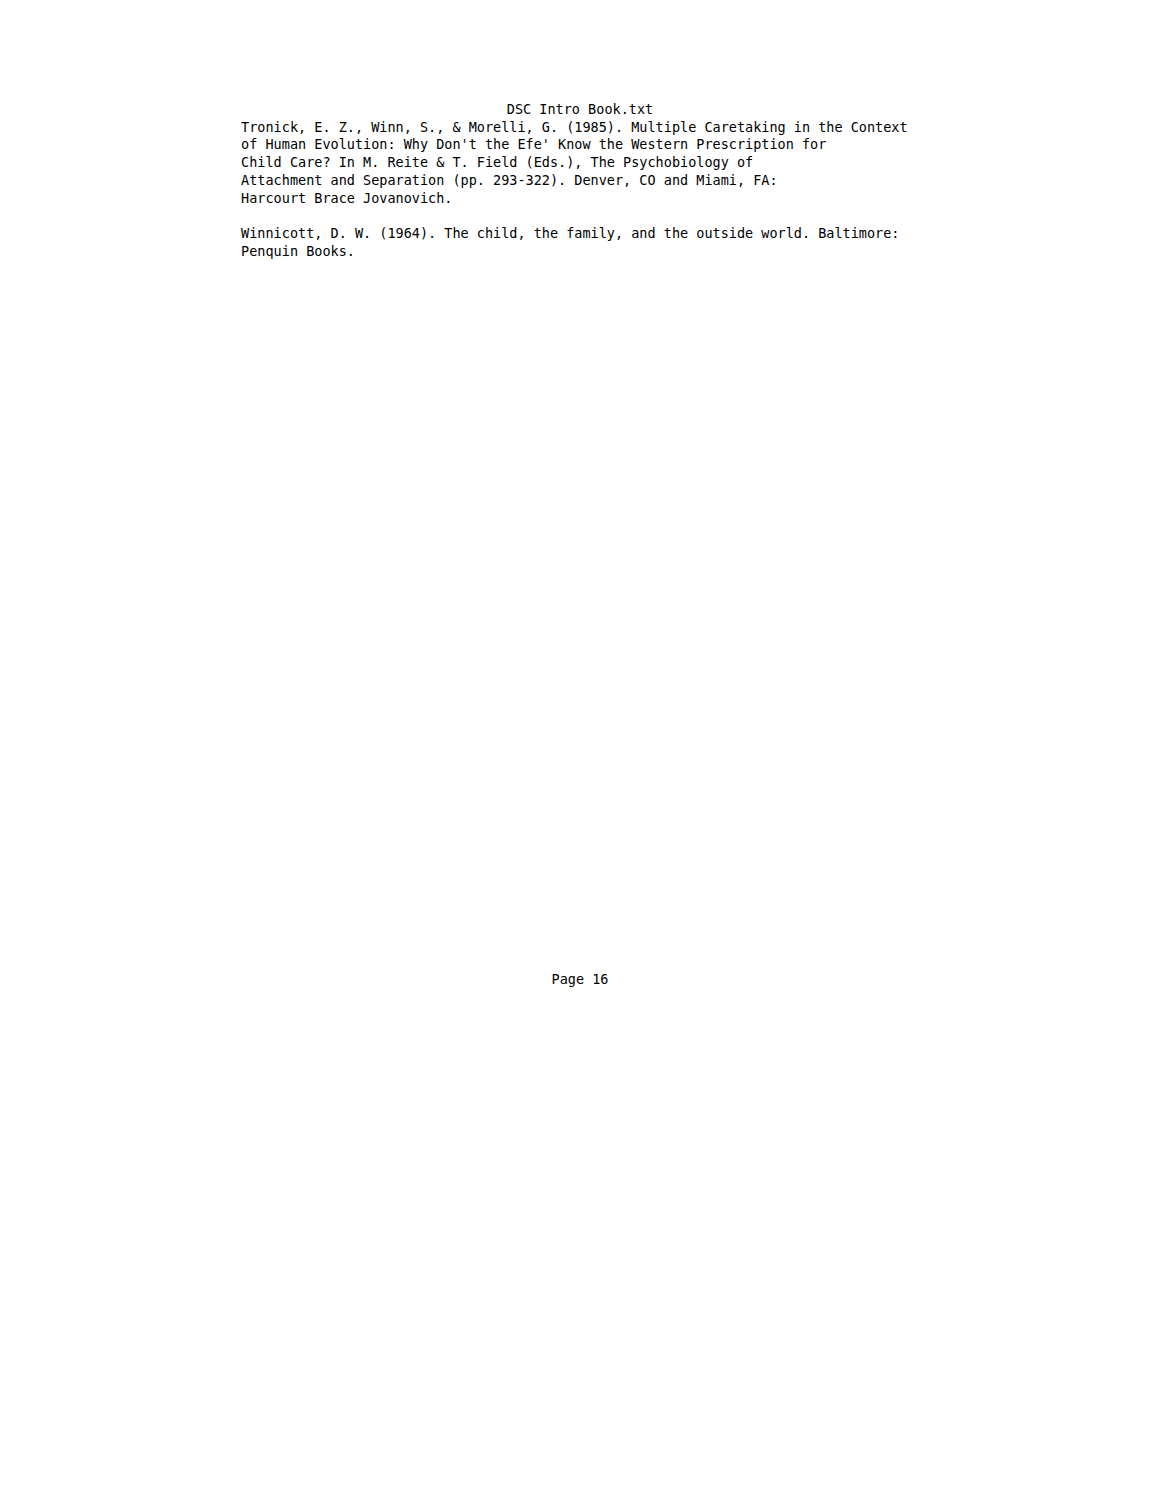DSC Intro Book.txt
Tronick, E. Z., Winn, S., & Morelli, G. (1985). Multiple Caretaking in the Context
of Human Evolution: Why Don't the Efe' Know the Western Prescription for
Child Care? In M. Reite & T. Field (Eds.), The Psychobiology of
Attachment and Separation (pp. 293-322). Denver, CO and Miami, FA:
Harcourt Brace Jovanovich.
Winnicott, D. W. (1964). The child, the family, and the outside world. Baltimore:
Penquin Books.
Page 16